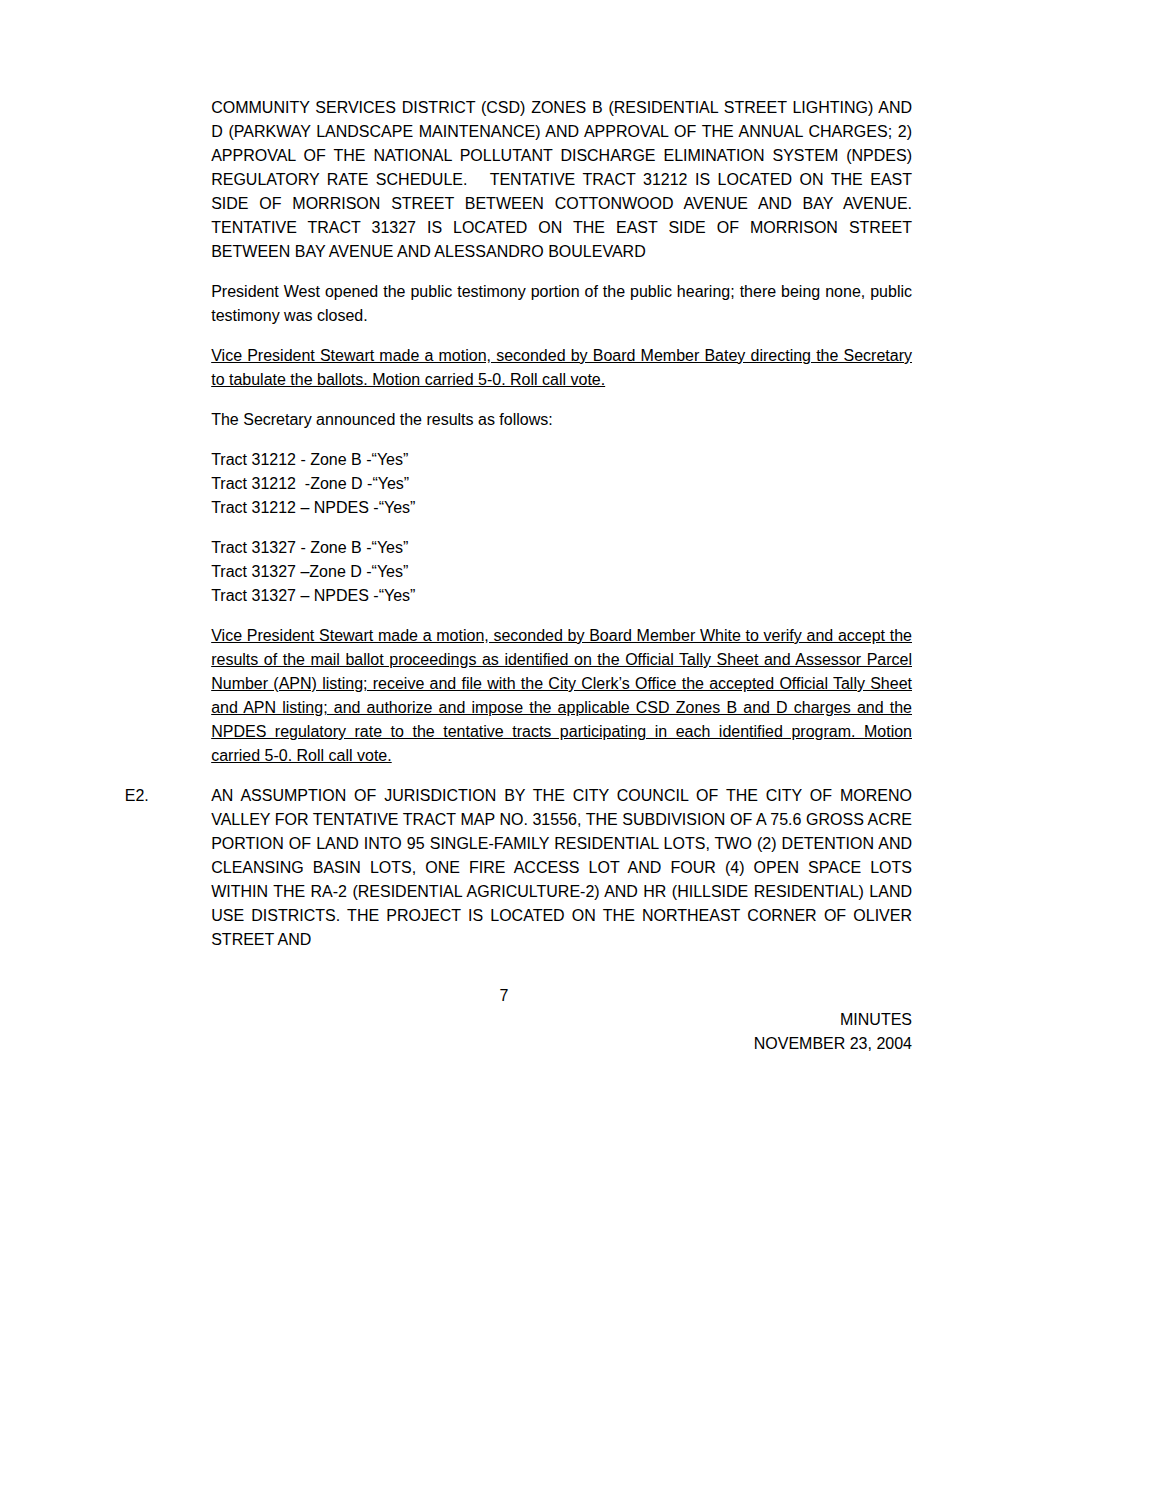COMMUNITY SERVICES DISTRICT (CSD) ZONES B (RESIDENTIAL STREET LIGHTING) AND D (PARKWAY LANDSCAPE MAINTENANCE) AND APPROVAL OF THE ANNUAL CHARGES; 2) APPROVAL OF THE NATIONAL POLLUTANT DISCHARGE ELIMINATION SYSTEM (NPDES) REGULATORY RATE SCHEDULE. TENTATIVE TRACT 31212 IS LOCATED ON THE EAST SIDE OF MORRISON STREET BETWEEN COTTONWOOD AVENUE AND BAY AVENUE. TENTATIVE TRACT 31327 IS LOCATED ON THE EAST SIDE OF MORRISON STREET BETWEEN BAY AVENUE AND ALESSANDRO BOULEVARD
President West opened the public testimony portion of the public hearing; there being none, public testimony was closed.
Vice President Stewart made a motion, seconded by Board Member Batey directing the Secretary to tabulate the ballots. Motion carried 5-0. Roll call vote.
The Secretary announced the results as follows:
Tract 31212 - Zone B -“Yes”
Tract 31212 -Zone D -“Yes”
Tract 31212 – NPDES -“Yes”
Tract 31327 - Zone B -“Yes”
Tract 31327 –Zone D -“Yes”
Tract 31327 – NPDES -“Yes”
Vice President Stewart made a motion, seconded by Board Member White to verify and accept the results of the mail ballot proceedings as identified on the Official Tally Sheet and Assessor Parcel Number (APN) listing; receive and file with the City Clerk’s Office the accepted Official Tally Sheet and APN listing; and authorize and impose the applicable CSD Zones B and D charges and the NPDES regulatory rate to the tentative tracts participating in each identified program. Motion carried 5-0. Roll call vote.
E2.
AN ASSUMPTION OF JURISDICTION BY THE CITY COUNCIL OF THE CITY OF MORENO VALLEY FOR TENTATIVE TRACT MAP NO. 31556, THE SUBDIVISION OF A 75.6 GROSS ACRE PORTION OF LAND INTO 95 SINGLE-FAMILY RESIDENTIAL LOTS, TWO (2) DETENTION AND CLEANSING BASIN LOTS, ONE FIRE ACCESS LOT AND FOUR (4) OPEN SPACE LOTS WITHIN THE RA-2 (RESIDENTIAL AGRICULTURE-2) AND HR (HILLSIDE RESIDENTIAL) LAND USE DISTRICTS. THE PROJECT IS LOCATED ON THE NORTHEAST CORNER OF OLIVER STREET AND
7
MINUTES
NOVEMBER 23, 2004